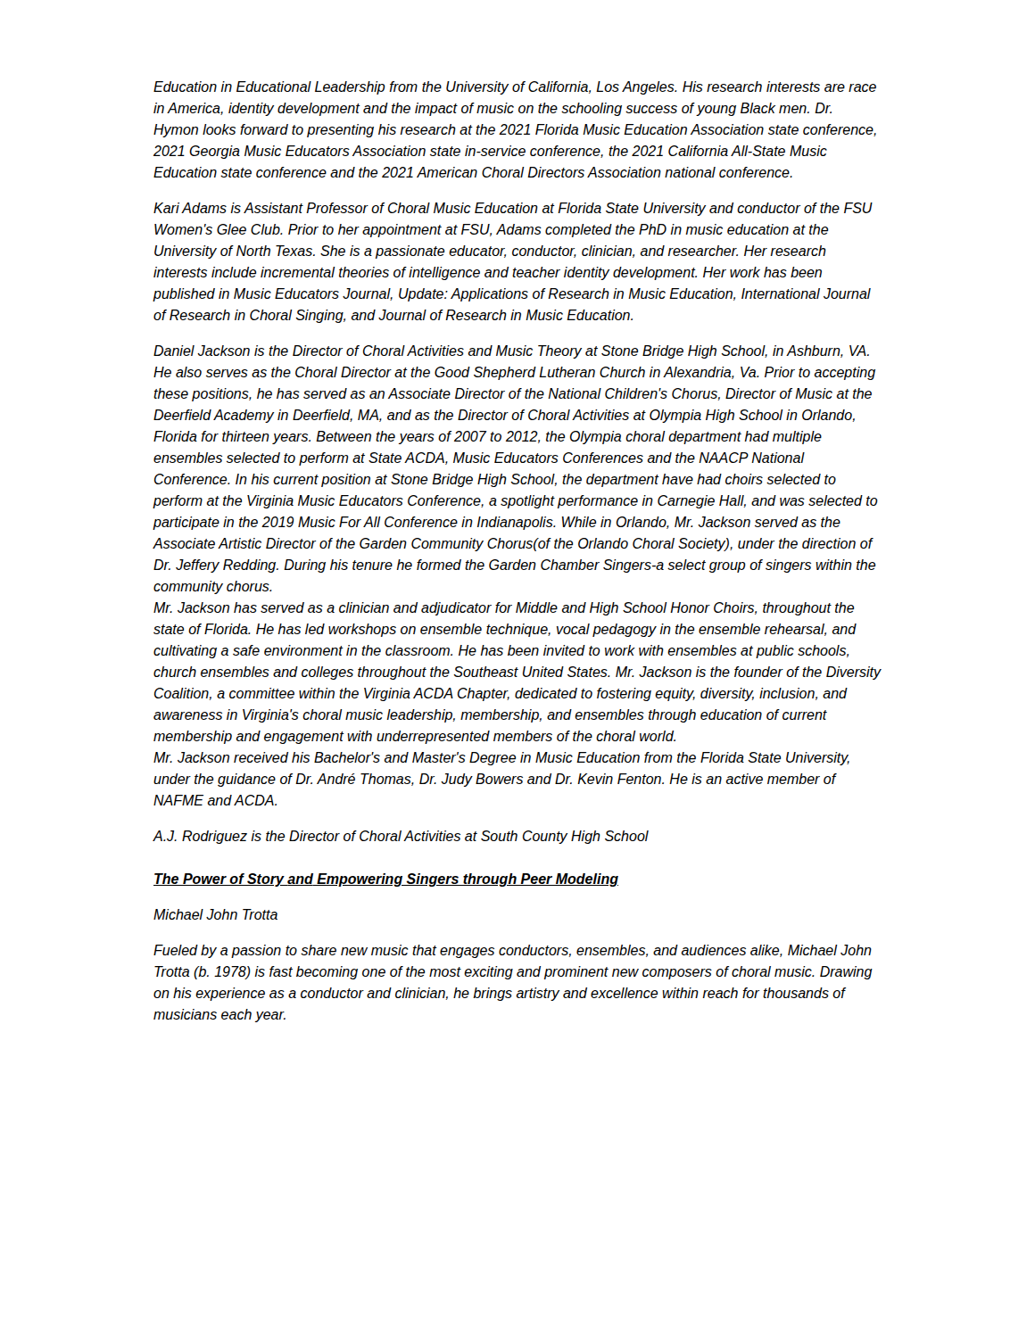Education in Educational Leadership from the University of California, Los Angeles. His research interests are race in America, identity development and the impact of music on the schooling success of young Black men. Dr. Hymon looks forward to presenting his research at the 2021 Florida Music Education Association state conference, 2021 Georgia Music Educators Association state in-service conference, the 2021 California All-State Music Education state conference and the 2021 American Choral Directors Association national conference.
Kari Adams is Assistant Professor of Choral Music Education at Florida State University and conductor of the FSU Women's Glee Club. Prior to her appointment at FSU, Adams completed the PhD in music education at the University of North Texas. She is a passionate educator, conductor, clinician, and researcher. Her research interests include incremental theories of intelligence and teacher identity development. Her work has been published in Music Educators Journal, Update: Applications of Research in Music Education, International Journal of Research in Choral Singing, and Journal of Research in Music Education.
Daniel Jackson is the Director of Choral Activities and Music Theory at Stone Bridge High School, in Ashburn, VA. He also serves as the Choral Director at the Good Shepherd Lutheran Church in Alexandria, Va. Prior to accepting these positions, he has served as an Associate Director of the National Children's Chorus, Director of Music at the Deerfield Academy in Deerfield, MA, and as the Director of Choral Activities at Olympia High School in Orlando, Florida for thirteen years. Between the years of 2007 to 2012, the Olympia choral department had multiple ensembles selected to perform at State ACDA, Music Educators Conferences and the NAACP National Conference. In his current position at Stone Bridge High School, the department have had choirs selected to perform at the Virginia Music Educators Conference, a spotlight performance in Carnegie Hall, and was selected to participate in the 2019 Music For All Conference in Indianapolis. While in Orlando, Mr. Jackson served as the Associate Artistic Director of the Garden Community Chorus(of the Orlando Choral Society), under the direction of Dr. Jeffery Redding. During his tenure he formed the Garden Chamber Singers-a select group of singers within the community chorus.
Mr. Jackson has served as a clinician and adjudicator for Middle and High School Honor Choirs, throughout the state of Florida. He has led workshops on ensemble technique, vocal pedagogy in the ensemble rehearsal, and cultivating a safe environment in the classroom. He has been invited to work with ensembles at public schools, church ensembles and colleges throughout the Southeast United States. Mr. Jackson is the founder of the Diversity Coalition, a committee within the Virginia ACDA Chapter, dedicated to fostering equity, diversity, inclusion, and awareness in Virginia's choral music leadership, membership, and ensembles through education of current membership and engagement with underrepresented members of the choral world.
Mr. Jackson received his Bachelor's and Master's Degree in Music Education from the Florida State University, under the guidance of Dr. André Thomas, Dr. Judy Bowers and Dr. Kevin Fenton. He is an active member of NAFME and ACDA.
A.J. Rodriguez is the Director of Choral Activities at South County High School
The Power of Story and Empowering Singers through Peer Modeling
Michael John Trotta
Fueled by a passion to share new music that engages conductors, ensembles, and audiences alike, Michael John Trotta (b. 1978) is fast becoming one of the most exciting and prominent new composers of choral music. Drawing on his experience as a conductor and clinician, he brings artistry and excellence within reach for thousands of musicians each year.